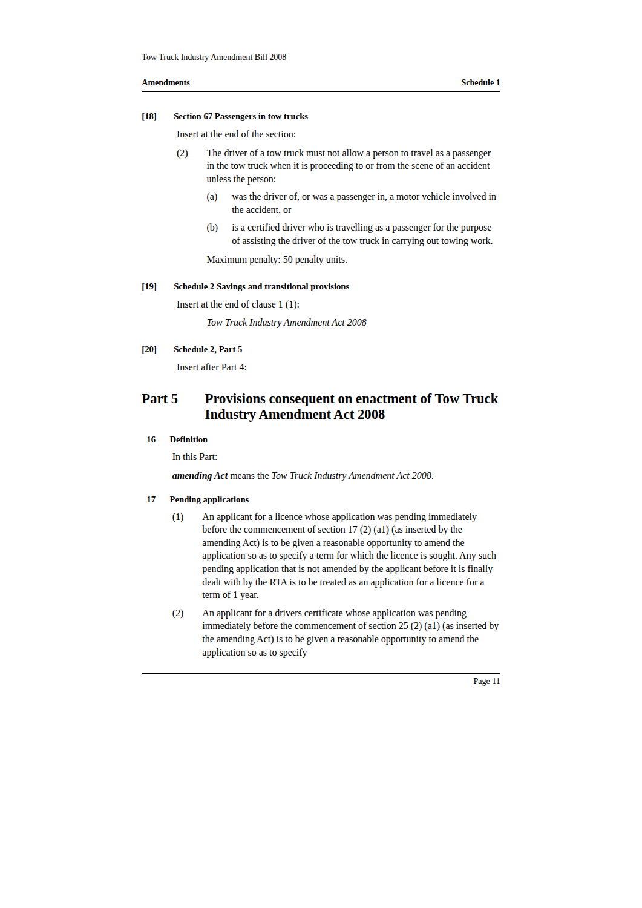Tow Truck Industry Amendment Bill 2008
Amendments Schedule 1
[18] Section 67 Passengers in tow trucks
Insert at the end of the section:
(2) The driver of a tow truck must not allow a person to travel as a passenger in the tow truck when it is proceeding to or from the scene of an accident unless the person:
(a) was the driver of, or was a passenger in, a motor vehicle involved in the accident, or
(b) is a certified driver who is travelling as a passenger for the purpose of assisting the driver of the tow truck in carrying out towing work.
Maximum penalty: 50 penalty units.
[19] Schedule 2 Savings and transitional provisions
Insert at the end of clause 1 (1):
Tow Truck Industry Amendment Act 2008
[20] Schedule 2, Part 5
Insert after Part 4:
Part 5
Provisions consequent on enactment of Tow Truck Industry Amendment Act 2008
16 Definition
In this Part:
amending Act means the Tow Truck Industry Amendment Act 2008.
17 Pending applications
(1) An applicant for a licence whose application was pending immediately before the commencement of section 17 (2) (a1) (as inserted by the amending Act) is to be given a reasonable opportunity to amend the application so as to specify a term for which the licence is sought. Any such pending application that is not amended by the applicant before it is finally dealt with by the RTA is to be treated as an application for a licence for a term of 1 year.
(2) An applicant for a drivers certificate whose application was pending immediately before the commencement of section 25 (2) (a1) (as inserted by the amending Act) is to be given a reasonable opportunity to amend the application so as to specify
Page 11